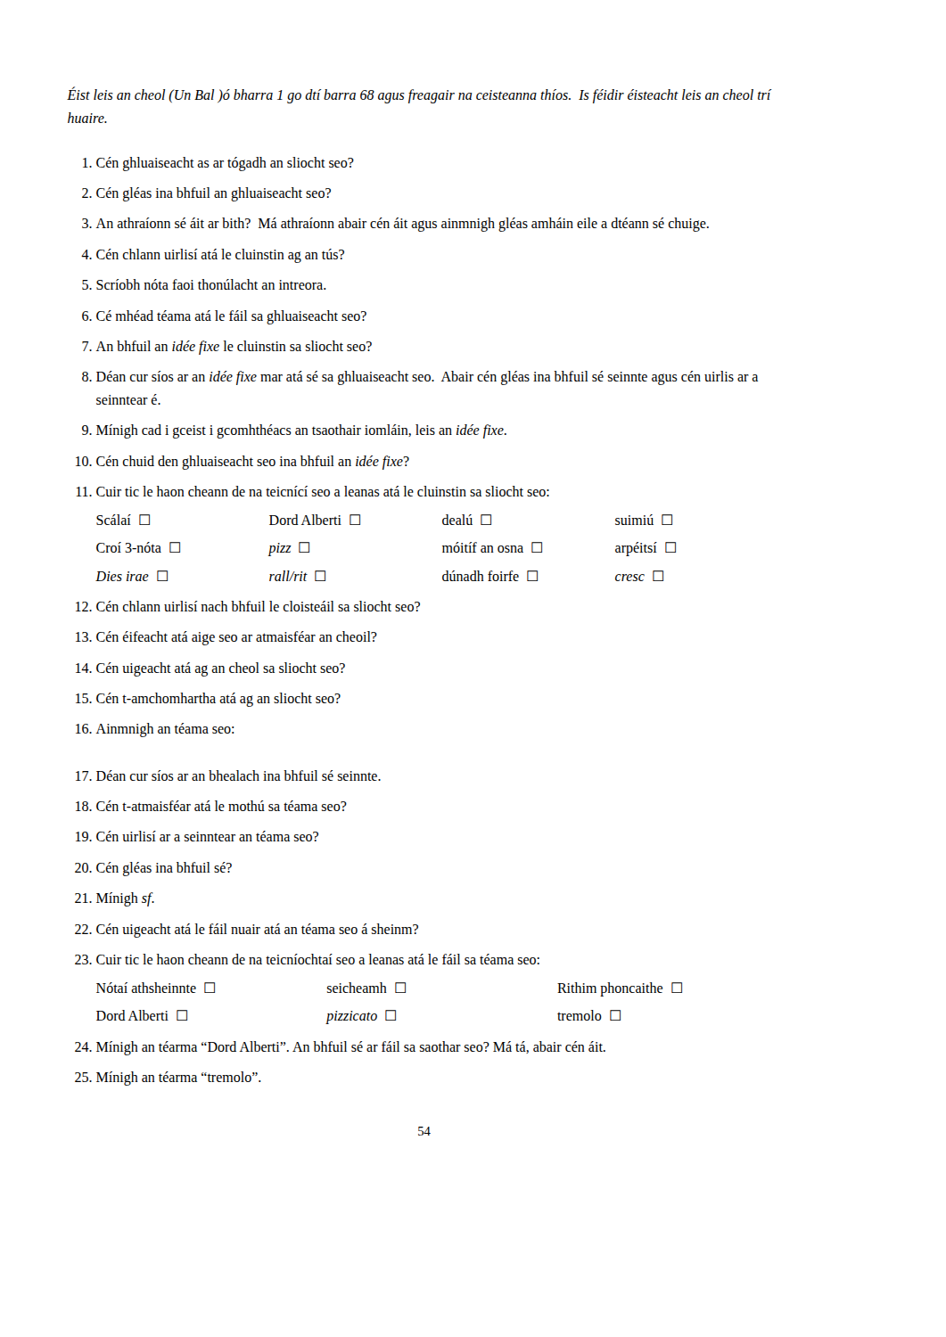Éist leis an cheol (Un Bal )ó bharra 1 go dtí barra 68 agus freagair na ceisteanna thíos. Is féidir éisteacht leis an cheol trí huaire.
Cén ghluaiseacht as ar tógadh an sliocht seo?
Cén gléas ina bhfuil an ghluaiseacht seo?
An athraíonn sé áit ar bith? Má athraíonn abair cén áit agus ainmnigh gléas amháin eile a dtéann sé chuige.
Cén chlann uirlisí atá le cluinstin ag an tús?
Scríobh nóta faoi thonúlacht an intreora.
Cé mhéad téama atá le fáil sa ghluaiseacht seo?
An bhfuil an idée fixe le cluinstin sa sliocht seo?
Déan cur síos ar an idée fixe mar atá sé sa ghluaiseacht seo. Abair cén gléas ina bhfuil sé seinnte agus cén uirlis ar a seinntear é.
Mínigh cad i gceist i gcomhthéacs an tsaothair iomláin, leis an idée fixe.
Cén chuid den ghluaiseacht seo ina bhfuil an idée fixe?
Cuir tic le haon cheann de na teicnící seo a leanas atá le cluinstin sa sliocht seo:
Scálaí Dord Alberti dealú suimiú Croí 3-nóta pizz móitíf an osna arpéitsí Dies irae rall/rit dúnadh foirfe cresc
Cén chlann uirlisí nach bhfuil le cloisteáil sa sliocht seo?
Cén éifeacht atá aige seo ar atmaisféar an cheoil?
Cén uigeacht atá ag an cheol sa sliocht seo?
Cén t-amchomhartha atá ag an sliocht seo?
Ainmnigh an téama seo:
Déan cur síos ar an bhealach ina bhfuil sé seinnte.
Cén t-atmaisféar atá le mothú sa téama seo?
Cén uirlisí ar a seinntear an téama seo?
Cén gléas ina bhfuil sé?
Mínigh sf.
Cén uigeacht atá le fáil nuair atá an téama seo á sheinm?
Cuir tic le haon cheann de na teicníochtaí seo a leanas atá le fáil sa téama seo:
Nótaí athsheinnte seicheamh Rithim phoncaithe Dord Alberti pizzicato tremolo
Mínigh an téarma “Dord Alberti”. An bhfuil sé ar fáil sa saothar seo? Má tá, abair cén áit.
Mínigh an téarma “tremolo”.
54